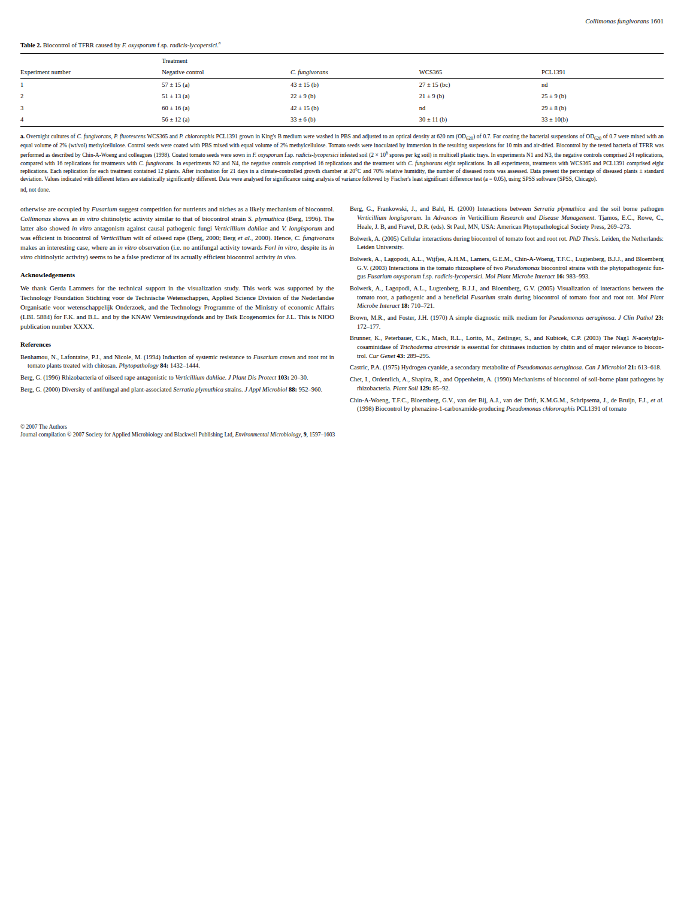Collimonas fungivorans 1601
Table 2. Biocontrol of TFRR caused by F. oxysporum f.sp. radicis-lycopersici.a
| | Treatment |
| --- | --- |
| Experiment number | Negative control | C. fungivorans | WCS365 | PCL1391 |
| 1 | 57 ± 15 (a) | 43 ± 15 (b) | 27 ± 15 (bc) | nd |
| 2 | 51 ± 13 (a) | 22 ± 9 (b) | 21 ± 9 (b) | 25 ± 9 (b) |
| 3 | 60 ± 16 (a) | 42 ± 15 (b) | nd | 29 ± 8 (b) |
| 4 | 56 ± 12 (a) | 33 ± 6 (b) | 30 ± 11 (b) | 33 ± 10(b) |
a. Overnight cultures of C. fungivorans, P. fluorescens WCS365 and P. chlororaphis PCL1391 grown in King's B medium were washed in PBS and adjusted to an optical density at 620 nm (OD620) of 0.7. For coating the bacterial suspensions of OD620 of 0.7 were mixed with an equal volume of 2% (wt/vol) methylcellulose. Control seeds were coated with PBS mixed with equal volume of 2% methylcellulose. Tomato seeds were inoculated by immersion in the resulting suspensions for 10 min and air-dried. Biocontrol by the tested bacteria of TFRR was performed as described by Chin-A-Woeng and colleagues (1998). Coated tomato seeds were sown in F. oxysporum f.sp. radicis-lycopersici infested soil (2 × 106 spores per kg soil) in multicell plastic trays. In experiments N1 and N3, the negative controls comprised 24 replications, compared with 16 replications for treatments with C. fungivorans. In experiments N2 and N4, the negative controls comprised 16 replications and the treatment with C. fungivorans eight replications. In all experiments, treatments with WCS365 and PCL1391 comprised eight replications. Each replication for each treatment contained 12 plants. After incubation for 21 days in a climate-controlled growth chamber at 20°C and 70% relative humidity, the number of diseased roots was assessed. Data present the percentage of diseased plants ± standard deviation. Values indicated with different letters are statistically significantly different. Data were analysed for significance using analysis of variance followed by Fischer's least significant difference test (a = 0.05), using SPSS software (SPSS, Chicago).
nd, not done.
otherwise are occupied by Fusarium suggest competition for nutrients and niches as a likely mechanism of biocontrol. Collimonas shows an in vitro chitinolytic activity similar to that of biocontrol strain S. plymuthica (Berg, 1996). The latter also showed in vitro antagonism against causal pathogenic fungi Verticillium dahliae and V. longisporum and was efficient in biocontrol of Verticillium wilt of oilseed rape (Berg, 2000; Berg et al., 2000). Hence, C. fungivorans makes an interesting case, where an in vitro observation (i.e. no antifungal activity towards Forl in vitro, despite its in vitro chitinolytic activity) seems to be a false predictor of its actually efficient biocontrol activity in vivo.
Acknowledgements
We thank Gerda Lammers for the technical support in the visualization study. This work was supported by the Technology Foundation Stichting voor de Technische Wetenschappen, Applied Science Division of the Nederlandse Organisatie voor wetenschappelijk Onderzoek, and the Technology Programme of the Ministry of economic Affairs (LBI. 5884) for F.K. and B.L. and by the KNAW Vernieuwingsfonds and by Bsik Ecogenomics for J.L. This is NIOO publication number XXXX.
References
Benhamou, N., Lafontaine, P.J., and Nicole, M. (1994) Induction of systemic resistance to Fusarium crown and root rot in tomato plants treated with chitosan. Phytopathology 84: 1432–1444.
Berg, G. (1996) Rhizobacteria of oilseed rape antagonistic to Verticillium dahliae. J Plant Dis Protect 103: 20–30.
Berg, G. (2000) Diversity of antifungal and plant-associated Serratia plymuthica strains. J Appl Microbiol 88: 952–960.
Berg, G., Frankowski, J., and Bahl, H. (2000) Interactions between Serratia plymuthica and the soil borne pathogen Verticillium longisporum. In Advances in Verticillium Research and Disease Management. Tjamos, E.C., Rowe, C., Heale, J. B, and Fravel, D.R. (eds). St Paul, MN, USA: American Phytopathological Society Press, 269–273.
Bolwerk, A. (2005) Cellular interactions during biocontrol of tomato foot and root rot. PhD Thesis. Leiden, the Netherlands: Leiden University.
Bolwerk, A., Lagopodi, A.L., Wijfjes, A.H.M., Lamers, G.E.M., Chin-A-Woeng, T.F.C., Lugtenberg, B.J.J., and Bloemberg G.V. (2003) Interactions in the tomato rhizosphere of two Pseudomonas biocontrol strains with the phytopathogenic fungus Fusarium oxysporum f.sp. radicis-lycopersici. Mol Plant Microbe Interact 16: 983–993.
Bolwerk, A., Lagopodi, A.L., Lugtenberg, B.J.J., and Bloemberg, G.V. (2005) Visualization of interactions between the tomato root, a pathogenic and a beneficial Fusarium strain during biocontrol of tomato foot and root rot. Mol Plant Microbe Interact 18: 710–721.
Brown, M.R., and Foster, J.H. (1970) A simple diagnostic milk medium for Pseudomonas aeruginosa. J Clin Pathol 23: 172–177.
Brunner, K., Peterbauer, C.K., Mach, R.L., Lorito, M., Zeilinger, S., and Kubicek, C.P. (2003) The Nag1 N-acetylglucosaminidase of Trichoderma atroviride is essential for chitinases induction by chitin and of major relevance to biocontrol. Cur Genet 43: 289–295.
Castric, P.A. (1975) Hydrogen cyanide, a secondary metabolite of Pseudomonas aeruginosa. Can J Microbiol 21: 613–618.
Chet, I., Ordentlich, A., Shapira, R., and Oppenheim, A. (1990) Mechanisms of biocontrol of soil-borne plant pathogens by rhizobacteria. Plant Soil 129: 85–92.
Chin-A-Woeng, T.F.C., Bloemberg, G.V., van der Bij, A.J., van der Drift, K.M.G.M., Schripsema, J., de Bruijn, F.J., et al. (1998) Biocontrol by phenazine-1-carboxamide-producing Pseudomonas chlororaphis PCL1391 of tomato
© 2007 The Authors
Journal compilation © 2007 Society for Applied Microbiology and Blackwell Publishing Ltd, Environmental Microbiology, 9, 1597–1603